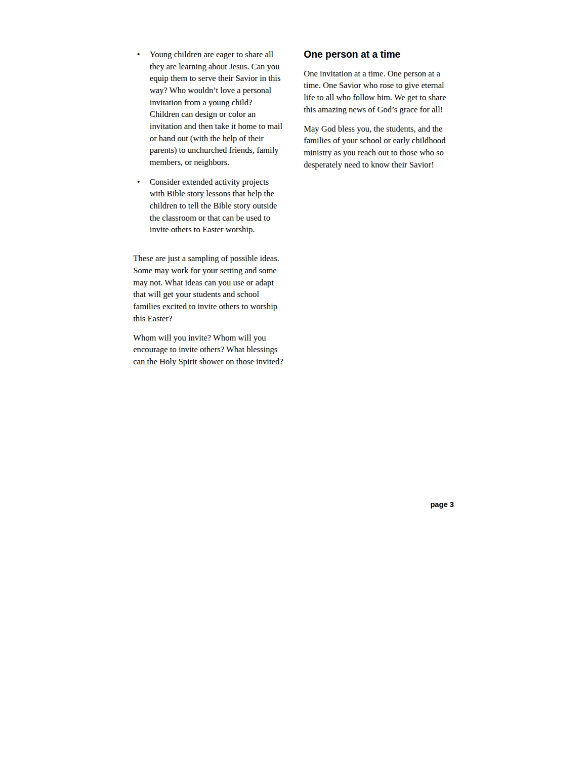Young children are eager to share all they are learning about Jesus. Can you equip them to serve their Savior in this way? Who wouldn’t love a personal invitation from a young child? Children can design or color an invitation and then take it home to mail or hand out (with the help of their parents) to unchurched friends, family members, or neighbors.
Consider extended activity projects with Bible story lessons that help the children to tell the Bible story outside the classroom or that can be used to invite others to Easter worship.
These are just a sampling of possible ideas. Some may work for your setting and some may not. What ideas can you use or adapt that will get your students and school families excited to invite others to worship this Easter?
Whom will you invite? Whom will you encourage to invite others? What blessings can the Holy Spirit shower on those invited?
One person at a time
One invitation at a time. One person at a time. One Savior who rose to give eternal life to all who follow him. We get to share this amazing news of God’s grace for all!
May God bless you, the students, and the families of your school or early childhood ministry as you reach out to those who so desperately need to know their Savior!
page 3